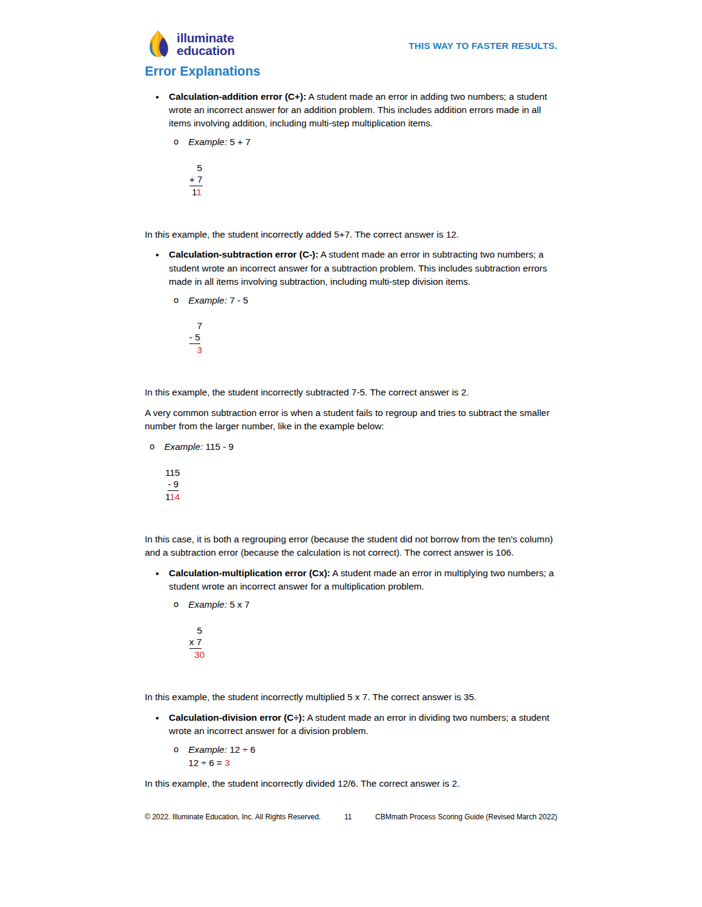illuminate education
THIS WAY TO FASTER RESULTS.
Error Explanations
Calculation-addition error (C+): A student made an error in adding two numbers; a student wrote an incorrect answer for an addition problem. This includes addition errors made in all items involving addition, including multi-step multiplication items.
Example: 5 + 7
5+ 7 11
In this example, the student incorrectly added 5+7. The correct answer is 12.
Calculation-subtraction error (C-): A student made an error in subtracting two numbers; a student wrote an incorrect answer for a subtraction problem. This includes subtraction errors made in all items involving subtraction, including multi-step division items.
Example: 7 - 5
7- 5 3
In this example, the student incorrectly subtracted 7-5. The correct answer is 2.
A very common subtraction error is when a student fails to regroup and tries to subtract the smaller number from the larger number, like in the example below:
Example: 115 - 9
115 - 9114
In this case, it is both a regrouping error (because the student did not borrow from the ten's column) and a subtraction error (because the calculation is not correct). The correct answer is 106.
Calculation-multiplication error (Cx): A student made an error in multiplying two numbers; a student wrote an incorrect answer for a multiplication problem.
Example: 5 x 7
5 x 7 30
In this example, the student incorrectly multiplied 5 x 7. The correct answer is 35.
Calculation-division error (C÷): A student made an error in dividing two numbers; a student wrote an incorrect answer for a division problem.
Example: 12 ÷ 6
12 ÷ 6 = 3
In this example, the student incorrectly divided 12/6. The correct answer is 2.
© 2022. Illuminate Education, Inc. All Rights Reserved.
11
CBMmath Process Scoring Guide (Revised March 2022)